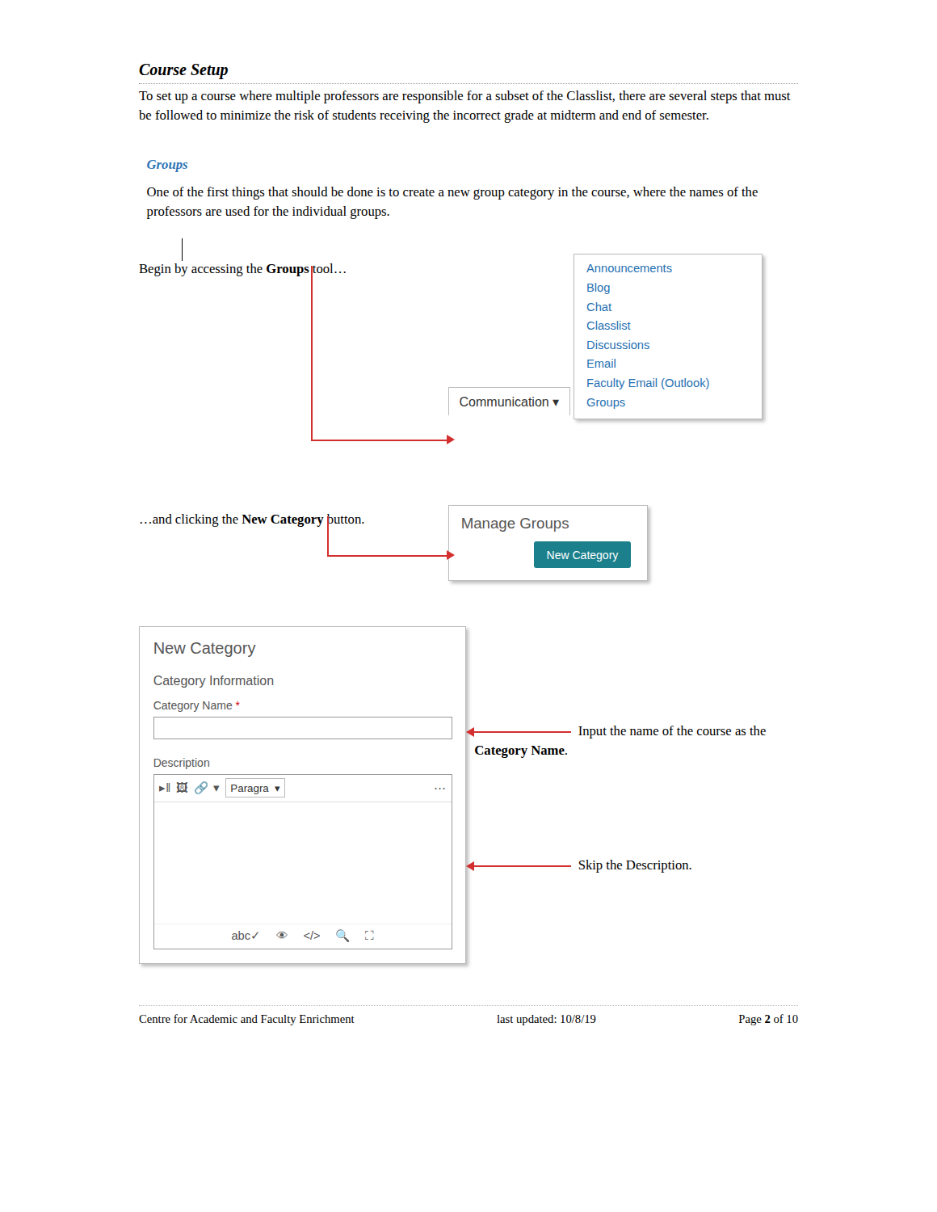Course Setup
To set up a course where multiple professors are responsible for a subset of the Classlist, there are several steps that must be followed to minimize the risk of students receiving the incorrect grade at midterm and end of semester.
Groups
One of the first things that should be done is to create a new group category in the course, where the names of the professors are used for the individual groups.
Begin by accessing the Groups tool…
Communication ▾
Announcements Blog Chat Classlist Discussions Email Faculty Email (Outlook) Groups
…and clicking the New Category button.
Manage Groups
New Category
New Category
Category Information
Category Name *
Description
▸‖ 🖼 🔗 ▾ Paragra ▾ ⋯
abc✓ 👁 </> 🔍 ⛶
Input the name of the course as the Category Name.
Skip the Description.
Centre for Academic and Faculty Enrichment
last updated: 10/8/19
Page 2 of 10